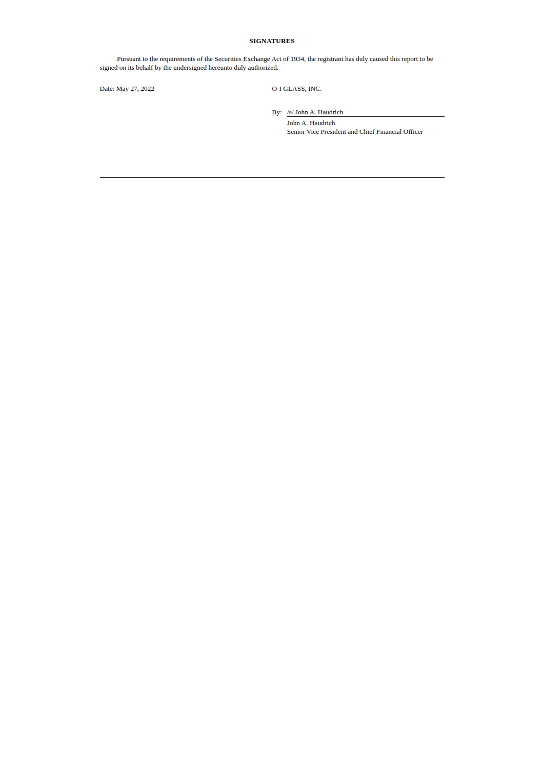SIGNATURES
Pursuant to the requirements of the Securities Exchange Act of 1934, the registrant has duly caused this report to be signed on its behalf by the undersigned hereunto duly authorized.
| Date: May 27, 2022 | O-I GLASS, INC. / By: / /s/ John A. Haudrich / John A. Haudrich Senior Vice President and Chief Financial Officer |